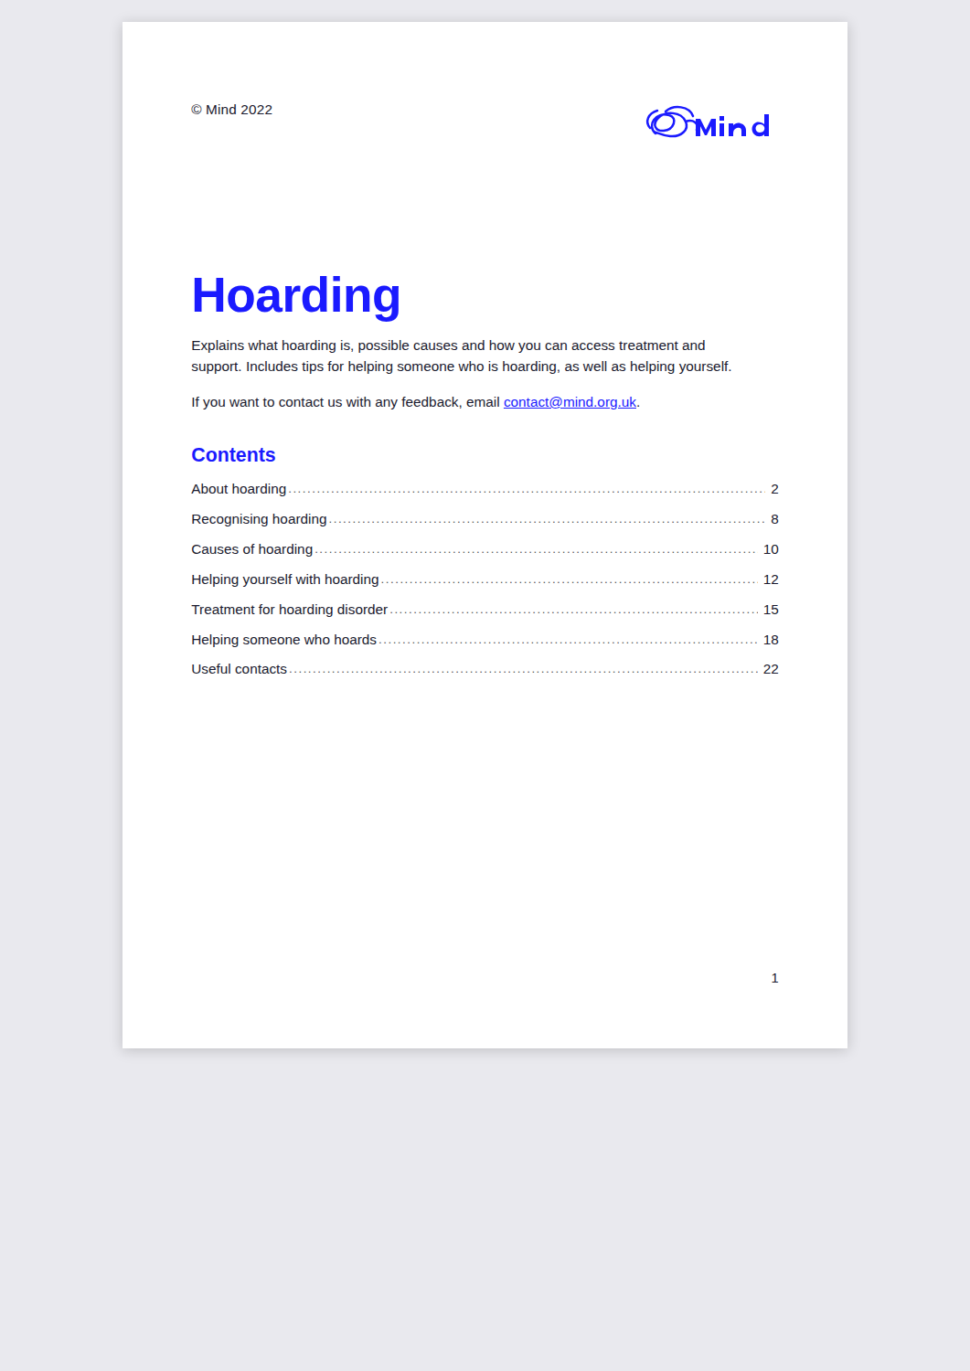© Mind 2022
Hoarding
Explains what hoarding is, possible causes and how you can access treatment and support. Includes tips for helping someone who is hoarding, as well as helping yourself.
If you want to contact us with any feedback, email contact@mind.org.uk.
Contents
About hoarding.................................................................................................................. 2
Recognising hoarding......................................................................................................... 8
Causes of hoarding............................................................................................................. 10
Helping yourself with hoarding......................................................................................... 12
Treatment for hoarding disorder....................................................................................... 15
Helping someone who hoards.......................................................................................... 18
Useful contacts..................................................................................................................... 22
1